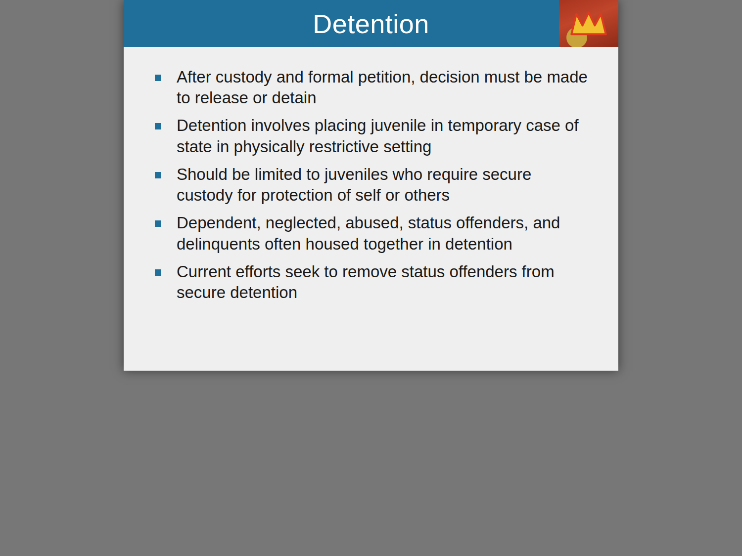Detention
After custody and formal petition, decision must be made to release or detain
Detention involves placing juvenile in temporary case of state in physically restrictive setting
Should be limited to juveniles who require secure custody for protection of self or others
Dependent, neglected, abused, status offenders, and delinquents often housed together in detention
Current efforts seek to remove status offenders from secure detention